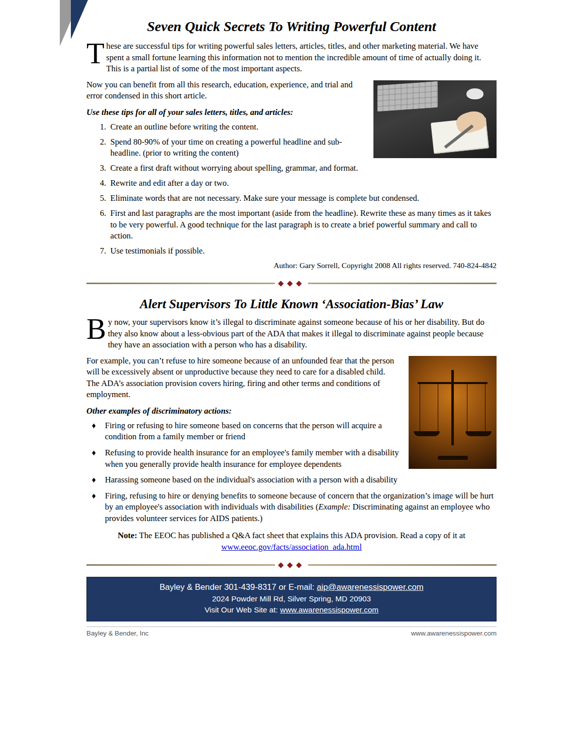Seven Quick Secrets To Writing Powerful Content
These are successful tips for writing powerful sales letters, articles, titles, and other marketing material. We have spent a small fortune learning this information not to mention the incredible amount of time of actually doing it. This is a partial list of some of the most important aspects.
Now you can benefit from all this research, education, experience, and trial and error condensed in this short article.
Use these tips for all of your sales letters, titles, and articles:
Create an outline before writing the content.
Spend 80-90% of your time on creating a powerful headline and sub-headline. (prior to writing the content)
Create a first draft without worrying about spelling, grammar, and format.
Rewrite and edit after a day or two.
Eliminate words that are not necessary. Make sure your message is complete but condensed.
First and last paragraphs are the most important (aside from the headline). Rewrite these as many times as it takes to be very powerful. A good technique for the last paragraph is to create a brief powerful summary and call to action.
Use testimonials if possible.
Author: Gary Sorrell, Copyright 2008 All rights reserved. 740-824-4842
◆◆◆
Alert Supervisors To Little Known ‘Association-Bias’ Law
By now, your supervisors know it’s illegal to discriminate against someone because of his or her disability. But do they also know about a less-obvious part of the ADA that makes it illegal to discriminate against people because they have an association with a person who has a disability.
For example, you can’t refuse to hire someone because of an unfounded fear that the person will be excessively absent or unproductive because they need to care for a disabled child. The ADA’s association provision covers hiring, firing and other terms and conditions of employment.
Other examples of discriminatory actions:
Firing or refusing to hire someone based on concerns that the person will acquire a condition from a family member or friend
Refusing to provide health insurance for an employee's family member with a disability when you generally provide health insurance for employee dependents
Harassing someone based on the individual's association with a person with a disability
Firing, refusing to hire or denying benefits to someone because of concern that the organization’s image will be hurt by an employee's association with individuals with disabilities (Example: Discriminating against an employee who provides volunteer services for AIDS patients.)
Note: The EEOC has published a Q&A fact sheet that explains this ADA provision. Read a copy of it at
www.eeoc.gov/facts/association_ada.html
◆◆◆
Bayley & Bender 301-439-8317 or E-mail: aip@awarenessispower.com
2024 Powder Mill Rd, Silver Spring, MD 20903
Visit Our Web Site at: www.awarenessispower.com
Bayley & Bender, Inc www.awarenessispower.com